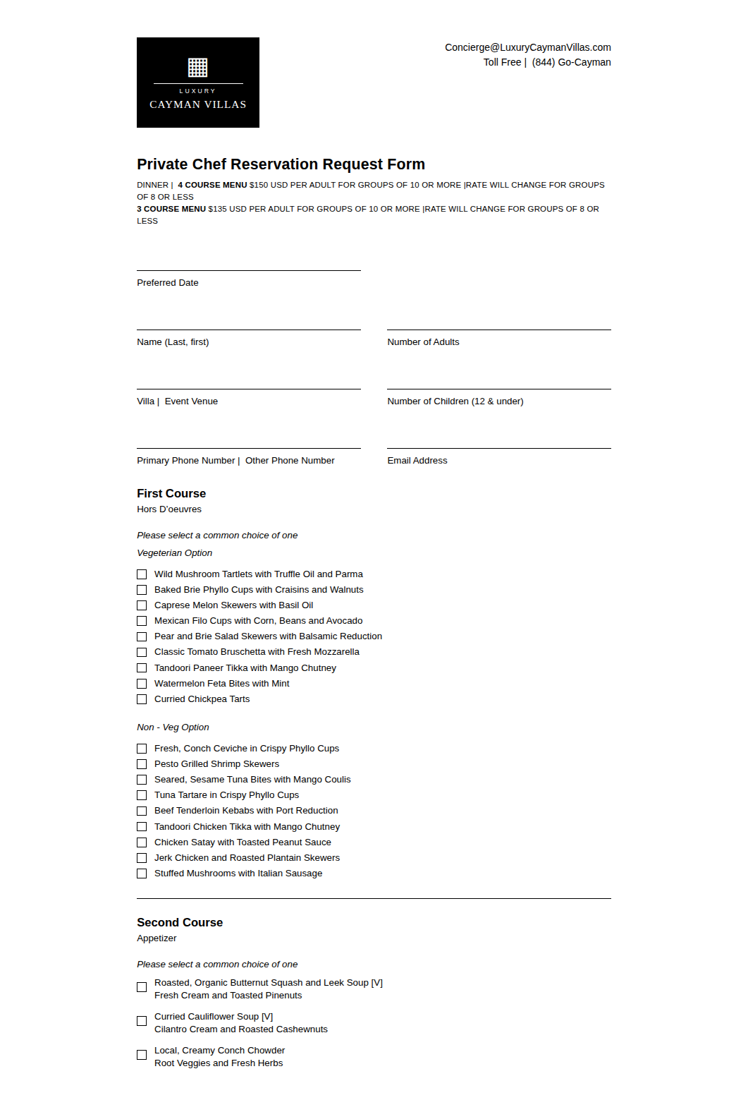▦
Luxury
Cayman Villas
Concierge@LuxuryCaymanVillas.com
Toll Free | (844) Go-Cayman
Private Chef Reservation Request Form
DINNER | 4 COURSE MENU $150 USD PER ADULT FOR GROUPS OF 10 OR MORE |RATE WILL CHANGE FOR GROUPS OF 8 OR LESS
3 COURSE MENU $135 USD PER ADULT FOR GROUPS OF 10 OR MORE |RATE WILL CHANGE FOR GROUPS OF 8 OR LESS
Preferred Date
Name (Last, first)
Number of Adults
Villa | Event Venue
Number of Children (12 & under)
Primary Phone Number | Other Phone Number
Email Address
First Course
Hors D’oeuvres
Please select a common choice of one
Vegeterian Option
Wild Mushroom Tartlets with Truffle Oil and Parma
Baked Brie Phyllo Cups with Craisins and Walnuts
Caprese Melon Skewers with Basil Oil
Mexican Filo Cups with Corn, Beans and Avocado
Pear and Brie Salad Skewers with Balsamic Reduction
Classic Tomato Bruschetta with Fresh Mozzarella
Tandoori Paneer Tikka with Mango Chutney
Watermelon Feta Bites with Mint
Curried Chickpea Tarts
Non - Veg Option
Fresh, Conch Ceviche in Crispy Phyllo Cups
Pesto Grilled Shrimp Skewers
Seared, Sesame Tuna Bites with Mango Coulis
Tuna Tartare in Crispy Phyllo Cups
Beef Tenderloin Kebabs with Port Reduction
Tandoori Chicken Tikka with Mango Chutney
Chicken Satay with Toasted Peanut Sauce
Jerk Chicken and Roasted Plantain Skewers
Stuffed Mushrooms with Italian Sausage
Second Course
Appetizer
Please select a common choice of one
Roasted, Organic Butternut Squash and Leek Soup [V]Fresh Cream and Toasted Pinenuts
Curried Cauliflower Soup [V]Cilantro Cream and Roasted Cashewnuts
Local, Creamy Conch ChowderRoot Veggies and Fresh Herbs